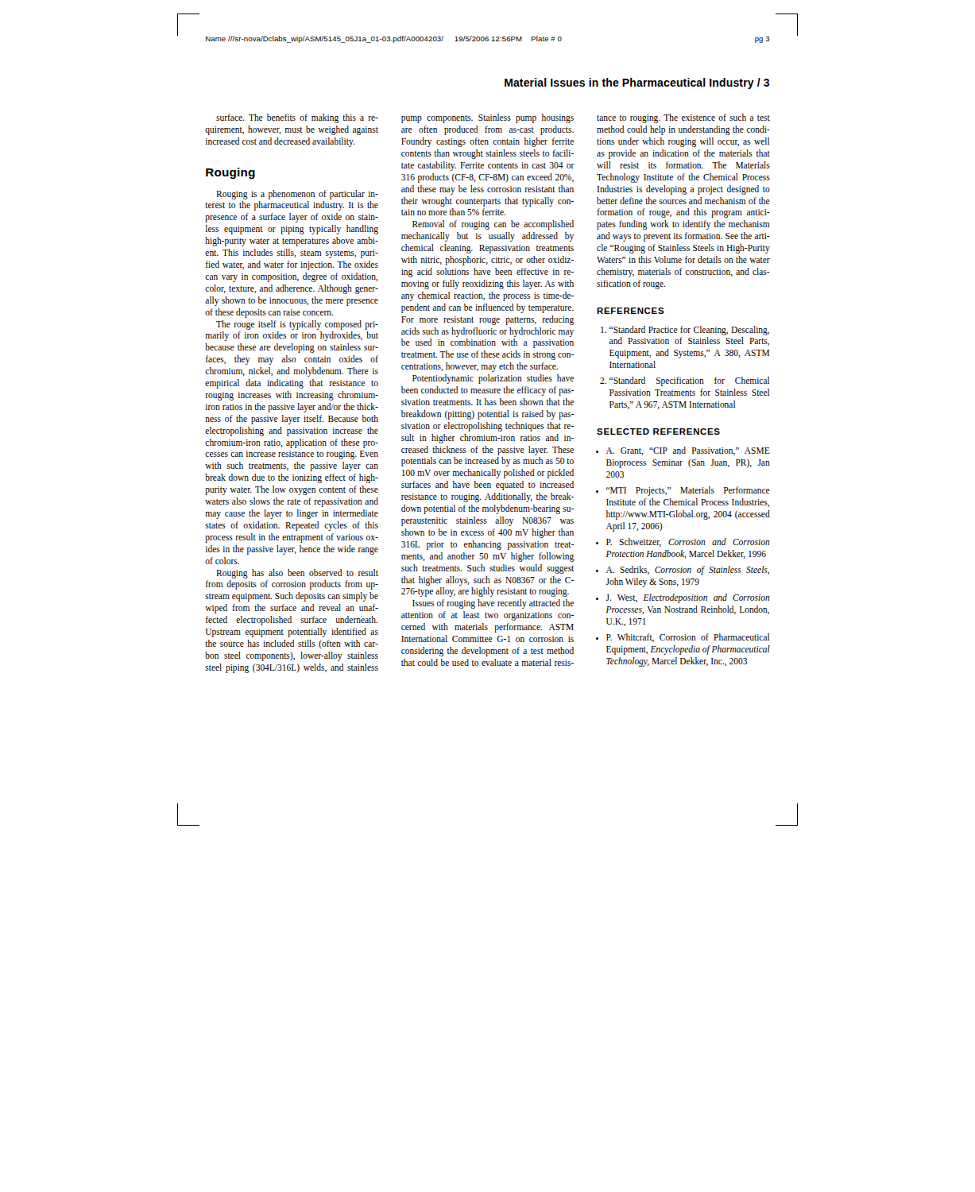Name ///sr-nova/Dclabs_wip/ASM/5145_05J1a_01-03.pdf/A0004203/ 19/5/2006 12:56PM Plate # 0 pg 3
Material Issues in the Pharmaceutical Industry / 3
surface. The benefits of making this a requirement, however, must be weighed against increased cost and decreased availability.
Rouging
Rouging is a phenomenon of particular interest to the pharmaceutical industry. It is the presence of a surface layer of oxide on stainless equipment or piping typically handling high-purity water at temperatures above ambient. This includes stills, steam systems, purified water, and water for injection. The oxides can vary in composition, degree of oxidation, color, texture, and adherence. Although generally shown to be innocuous, the mere presence of these deposits can raise concern.
The rouge itself is typically composed primarily of iron oxides or iron hydroxides, but because these are developing on stainless surfaces, they may also contain oxides of chromium, nickel, and molybdenum. There is empirical data indicating that resistance to rouging increases with increasing chromium-iron ratios in the passive layer and/or the thickness of the passive layer itself. Because both electropolishing and passivation increase the chromium-iron ratio, application of these processes can increase resistance to rouging. Even with such treatments, the passive layer can break down due to the ionizing effect of high-purity water. The low oxygen content of these waters also slows the rate of repassivation and may cause the layer to linger in intermediate states of oxidation. Repeated cycles of this process result in the entrapment of various oxides in the passive layer, hence the wide range of colors.
Rouging has also been observed to result from deposits of corrosion products from upstream equipment. Such deposits can simply be wiped from the surface and reveal an unaffected electropolished surface underneath. Upstream equipment potentially identified as the source has included stills (often with carbon steel components), lower-alloy stainless steel piping (304L/316L) welds, and stainless pump components. Stainless pump housings are often produced from as-cast products. Foundry castings often contain higher ferrite contents than wrought stainless steels to facilitate castability. Ferrite contents in cast 304 or 316 products (CF-8, CF-8M) can exceed 20%, and these may be less corrosion resistant than their wrought counterparts that typically contain no more than 5% ferrite.
Removal of rouging can be accomplished mechanically but is usually addressed by chemical cleaning. Repassivation treatments with nitric, phosphoric, citric, or other oxidizing acid solutions have been effective in removing or fully reoxidizing this layer. As with any chemical reaction, the process is time-dependent and can be influenced by temperature. For more resistant rouge patterns, reducing acids such as hydrofluoric or hydrochloric may be used in combination with a passivation treatment. The use of these acids in strong concentrations, however, may etch the surface.
Potentiodynamic polarization studies have been conducted to measure the efficacy of passivation treatments. It has been shown that the breakdown (pitting) potential is raised by passivation or electropolishing techniques that result in higher chromium-iron ratios and increased thickness of the passive layer. These potentials can be increased by as much as 50 to 100 mV over mechanically polished or pickled surfaces and have been equated to increased resistance to rouging. Additionally, the breakdown potential of the molybdenum-bearing superaustenitic stainless alloy N08367 was shown to be in excess of 400 mV higher than 316L prior to enhancing passivation treatments, and another 50 mV higher following such treatments. Such studies would suggest that higher alloys, such as N08367 or the C-276-type alloy, are highly resistant to rouging.
Issues of rouging have recently attracted the attention of at least two organizations concerned with materials performance. ASTM International Committee G-1 on corrosion is considering the development of a test method that could be used to evaluate a material resistance to rouging. The existence of such a test method could help in understanding the conditions under which rouging will occur, as well as provide an indication of the materials that will resist its formation. The Materials Technology Institute of the Chemical Process Industries is developing a project designed to better define the sources and mechanism of the formation of rouge, and this program anticipates funding work to identify the mechanism and ways to prevent its formation. See the article “Rouging of Stainless Steels in High-Purity Waters” in this Volume for details on the water chemistry, materials of construction, and classification of rouge.
REFERENCES
“Standard Practice for Cleaning, Descaling, and Passivation of Stainless Steel Parts, Equipment, and Systems,” A 380, ASTM International
“Standard Specification for Chemical Passivation Treatments for Stainless Steel Parts,” A 967, ASTM International
SELECTED REFERENCES
A. Grant, “CIP and Passivation,” ASME Bioprocess Seminar (San Juan, PR), Jan 2003
“MTI Projects,” Materials Performance Institute of the Chemical Process Industries, http://www.MTI-Global.org, 2004 (accessed April 17, 2006)
P. Schweitzer, Corrosion and Corrosion Protection Handbook, Marcel Dekker, 1996
A. Sedriks, Corrosion of Stainless Steels, John Wiley & Sons, 1979
J. West, Electrodeposition and Corrosion Processes, Van Nostrand Reinhold, London, U.K., 1971
P. Whitcraft, Corrosion of Pharmaceutical Equipment, Encyclopedia of Pharmaceutical Technology, Marcel Dekker, Inc., 2003